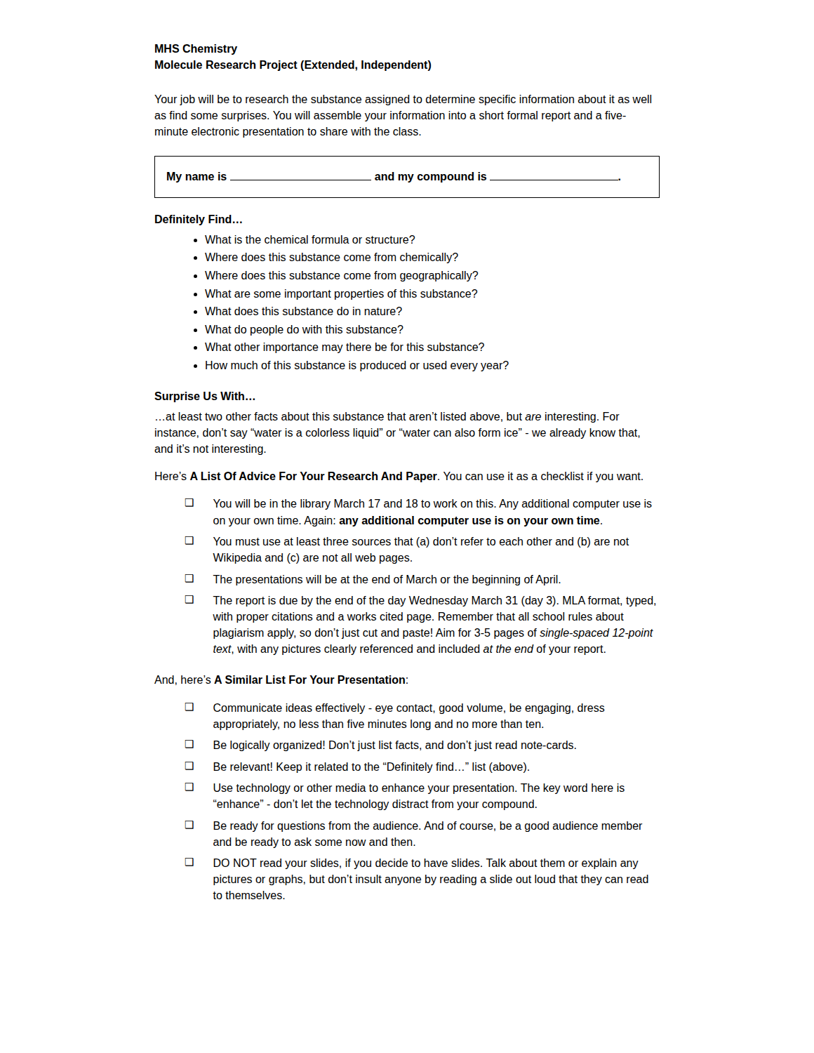MHS Chemistry
Molecule Research Project (Extended, Independent)
Your job will be to research the substance assigned to determine specific information about it as well as find some surprises. You will assemble your information into a short formal report and a five-minute electronic presentation to share with the class.
My name is and my compound is .
Definitely Find…
What is the chemical formula or structure?
Where does this substance come from chemically?
Where does this substance come from geographically?
What are some important properties of this substance?
What does this substance do in nature?
What do people do with this substance?
What other importance may there be for this substance?
How much of this substance is produced or used every year?
Surprise Us With…
…at least two other facts about this substance that aren’t listed above, but are interesting. For instance, don’t say “water is a colorless liquid” or “water can also form ice” - we already know that, and it’s not interesting.
Here’s A List Of Advice For Your Research And Paper. You can use it as a checklist if you want.
You will be in the library March 17 and 18 to work on this. Any additional computer use is on your own time. Again: any additional computer use is on your own time.
You must use at least three sources that (a) don’t refer to each other and (b) are not Wikipedia and (c) are not all web pages.
The presentations will be at the end of March or the beginning of April.
The report is due by the end of the day Wednesday March 31 (day 3). MLA format, typed, with proper citations and a works cited page. Remember that all school rules about plagiarism apply, so don’t just cut and paste! Aim for 3-5 pages of single-spaced 12-point text, with any pictures clearly referenced and included at the end of your report.
And, here’s A Similar List For Your Presentation:
Communicate ideas effectively - eye contact, good volume, be engaging, dress appropriately, no less than five minutes long and no more than ten.
Be logically organized! Don’t just list facts, and don’t just read note-cards.
Be relevant! Keep it related to the “Definitely find…” list (above).
Use technology or other media to enhance your presentation. The key word here is “enhance” - don’t let the technology distract from your compound.
Be ready for questions from the audience. And of course, be a good audience member and be ready to ask some now and then.
DO NOT read your slides, if you decide to have slides. Talk about them or explain any pictures or graphs, but don’t insult anyone by reading a slide out loud that they can read to themselves.